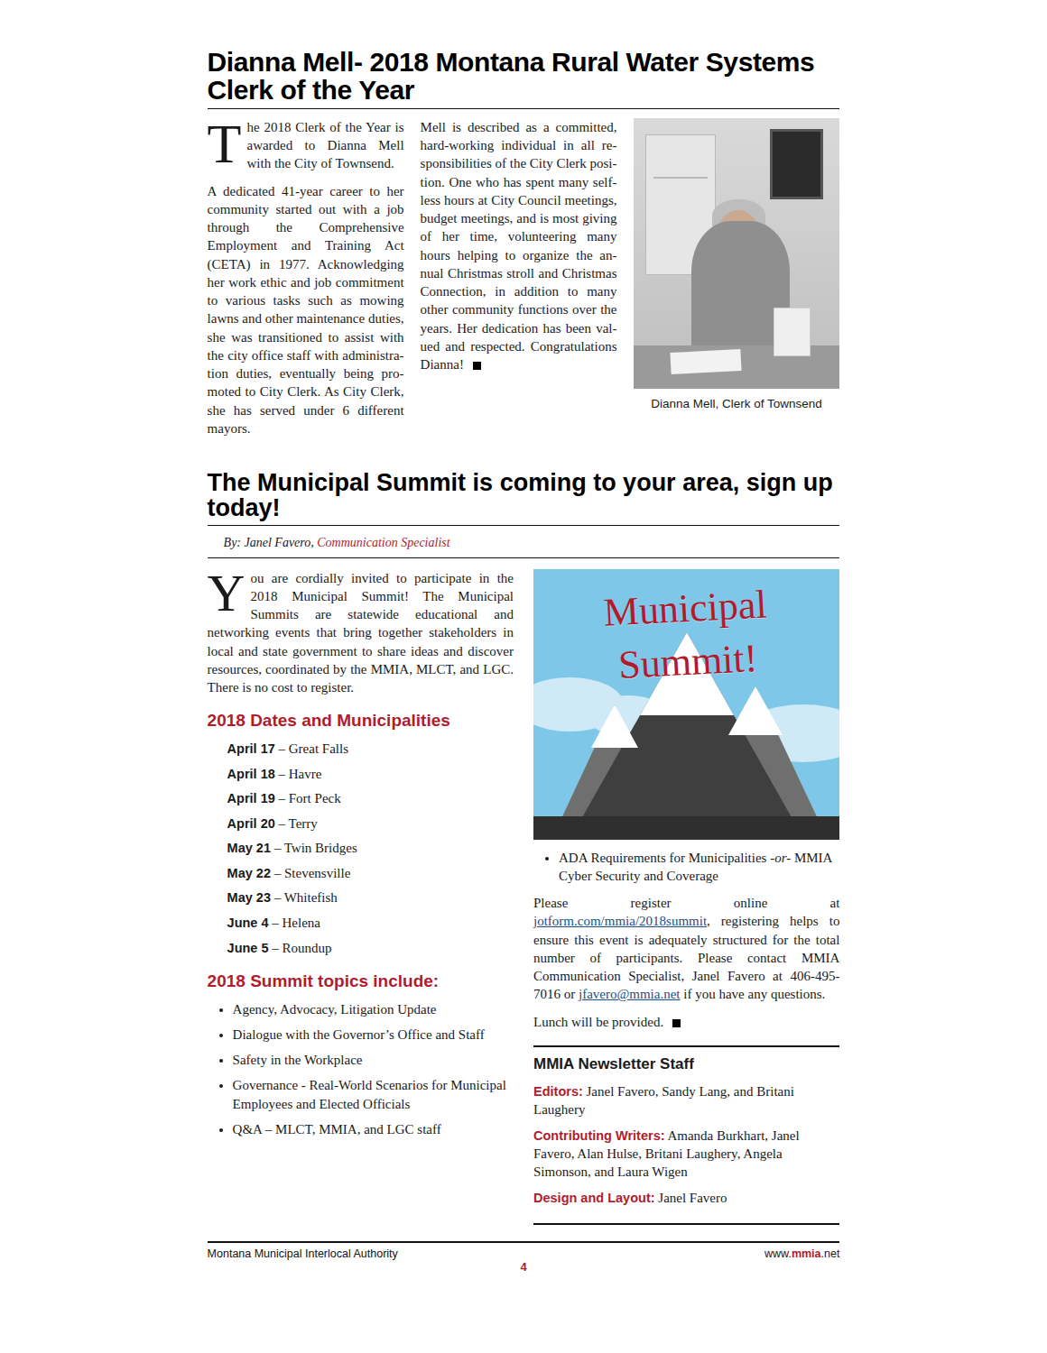Dianna Mell- 2018 Montana Rural Water Systems Clerk of the Year
The 2018 Clerk of the Year is awarded to Dianna Mell with the City of Townsend.
A dedicated 41-year career to her community started out with a job through the Comprehensive Employment and Training Act (CETA) in 1977. Acknowledging her work ethic and job commitment to various tasks such as mowing lawns and other maintenance duties, she was transitioned to assist with the city office staff with administration duties, eventually being promoted to City Clerk. As City Clerk, she has served under 6 different mayors.
Mell is described as a committed, hard-working individual in all responsibilities of the City Clerk position. One who has spent many selfless hours at City Council meetings, budget meetings, and is most giving of her time, volunteering many hours helping to organize the annual Christmas stroll and Christmas Connection, in addition to many other community functions over the years. Her dedication has been valued and respected. Congratulations Dianna!
Dianna Mell, Clerk of Townsend
The Municipal Summit is coming to your area, sign up today!
By: Janel Favero, Communication Specialist
You are cordially invited to participate in the 2018 Municipal Summit! The Municipal Summits are statewide educational and networking events that bring together stakeholders in local and state government to share ideas and discover resources, coordinated by the MMIA, MLCT, and LGC. There is no cost to register.
2018 Dates and Municipalities
April 17 – Great Falls
April 18 – Havre
April 19 – Fort Peck
April 20 – Terry
May 21 – Twin Bridges
May 22 – Stevensville
May 23 – Whitefish
June 4 – Helena
June 5 – Roundup
2018 Summit topics include:
Agency, Advocacy, Litigation Update
Dialogue with the Governor’s Office and Staff
Safety in the Workplace
Governance - Real-World Scenarios for Municipal Employees and Elected Officials
Q&A – MLCT, MMIA, and LGC staff
Municipal Summit!
ADA Requirements for Municipalities -or- MMIA Cyber Security and Coverage
Please register online at jotform.com/mmia/2018summit, registering helps to ensure this event is adequately structured for the total number of participants. Please contact MMIA Communication Specialist, Janel Favero at 406-495-7016 or jfavero@mmia.net if you have any questions.
Lunch will be provided.
MMIA Newsletter Staff
Editors: Janel Favero, Sandy Lang, and Britani Laughery
Contributing Writers: Amanda Burkhart, Janel Favero, Alan Hulse, Britani Laughery, Angela Simonson, and Laura Wigen
Design and Layout: Janel Favero
Montana Municipal Interlocal Authority
www.mmia.net
4